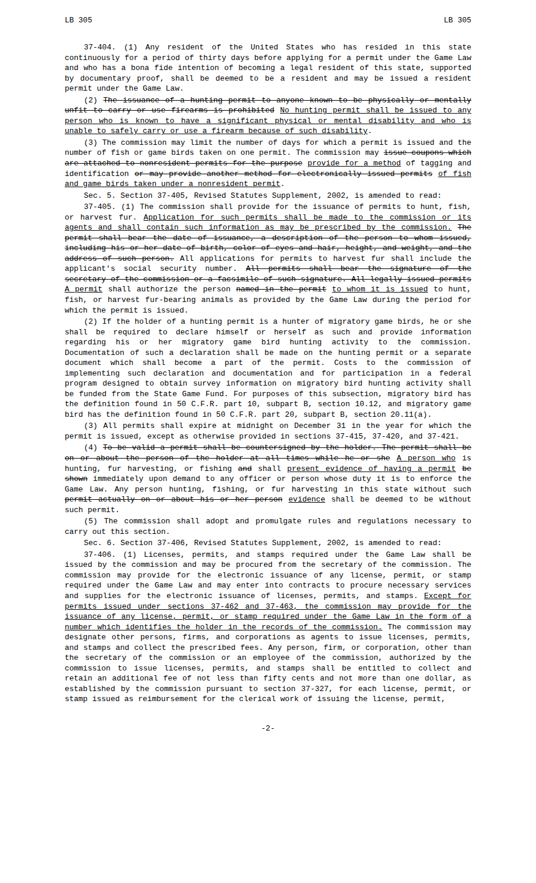LB 305 LB 305
37-404. (1) Any resident of the United States who has resided in this state continuously for a period of thirty days before applying for a permit under the Game Law and who has a bona fide intention of becoming a legal resident of this state, supported by documentary proof, shall be deemed to be a resident and may be issued a resident permit under the Game Law.
(2) The issuance of a hunting permit to anyone known to be physically or mentally unfit to carry or use firearms is prohibited No hunting permit shall be issued to any person who is known to have a significant physical or mental disability and who is unable to safely carry or use a firearm because of such disability.
(3) The commission may limit the number of days for which a permit is issued and the number of fish or game birds taken on one permit. The commission may issue coupons which are attached to nonresident permits for the purpose provide for a method of tagging and identification or may provide another method for electronically issued permits of fish and game birds taken under a nonresident permit.
Sec. 5. Section 37-405, Revised Statutes Supplement, 2002, is amended to read:
37-405. (1) The commission shall provide for the issuance of permits to hunt, fish, or harvest fur. Application for such permits shall be made to the commission or its agents and shall contain such information as may be prescribed by the commission. The permit shall bear the date of issuance, a description of the person to whom issued, including his or her date of birth, color of eyes and hair, height, and weight, and the address of such person. All applications for permits to harvest fur shall include the applicant's social security number. All permits shall bear the signature of the secretary of the commission or a facsimile of such signature. All legally issued permits A permit shall authorize the person named in the permit to whom it is issued to hunt, fish, or harvest fur-bearing animals as provided by the Game Law during the period for which the permit is issued.
(2) If the holder of a hunting permit is a hunter of migratory game birds, he or she shall be required to declare himself or herself as such and provide information regarding his or her migratory game bird hunting activity to the commission. Documentation of such a declaration shall be made on the hunting permit or a separate document which shall become a part of the permit. Costs to the commission of implementing such declaration and documentation and for participation in a federal program designed to obtain survey information on migratory bird hunting activity shall be funded from the State Game Fund. For purposes of this subsection, migratory bird has the definition found in 50 C.F.R. part 10, subpart B, section 10.12, and migratory game bird has the definition found in 50 C.F.R. part 20, subpart B, section 20.11(a).
(3) All permits shall expire at midnight on December 31 in the year for which the permit is issued, except as otherwise provided in sections 37-415, 37-420, and 37-421.
(4) To be valid a permit shall be countersigned by the holder. The permit shall be on or about the person of the holder at all times while he or she A person who is hunting, fur harvesting, or fishing and shall present evidence of having a permit be shown immediately upon demand to any officer or person whose duty it is to enforce the Game Law. Any person hunting, fishing, or fur harvesting in this state without such permit actually on or about his or her person evidence shall be deemed to be without such permit.
(5) The commission shall adopt and promulgate rules and regulations necessary to carry out this section.
Sec. 6. Section 37-406, Revised Statutes Supplement, 2002, is amended to read:
37-406. (1) Licenses, permits, and stamps required under the Game Law shall be issued by the commission and may be procured from the secretary of the commission. The commission may provide for the electronic issuance of any license, permit, or stamp required under the Game Law and may enter into contracts to procure necessary services and supplies for the electronic issuance of licenses, permits, and stamps. Except for permits issued under sections 37-462 and 37-463, the commission may provide for the issuance of any license, permit, or stamp required under the Game Law in the form of a number which identifies the holder in the records of the commission. The commission may designate other persons, firms, and corporations as agents to issue licenses, permits, and stamps and collect the prescribed fees. Any person, firm, or corporation, other than the secretary of the commission or an employee of the commission, authorized by the commission to issue licenses, permits, and stamps shall be entitled to collect and retain an additional fee of not less than fifty cents and not more than one dollar, as established by the commission pursuant to section 37-327, for each license, permit, or stamp issued as reimbursement for the clerical work of issuing the license, permit,
-2-